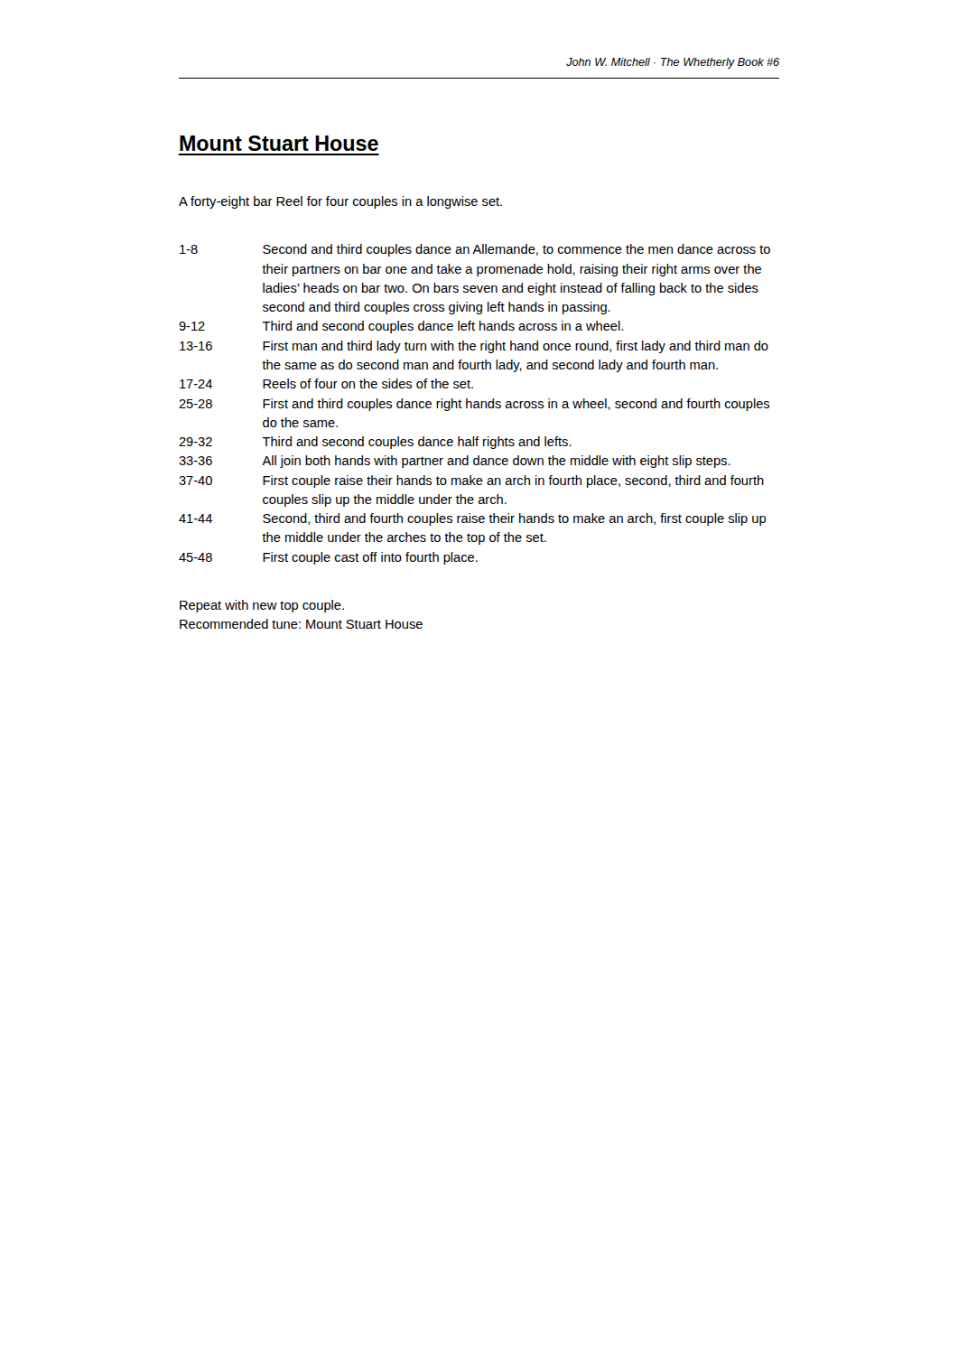John W. Mitchell · The Whetherly Book #6
Mount Stuart House
A forty-eight bar Reel for four couples in a longwise set.
1-8
Second and third couples dance an Allemande, to commence the men dance across to their partners on bar one and take a promenade hold, raising their right arms over the ladies’ heads on bar two. On bars seven and eight instead of falling back to the sides second and third couples cross giving left hands in passing.
9-12
Third and second couples dance left hands across in a wheel.
13-16
First man and third lady turn with the right hand once round, first lady and third man do the same as do second man and fourth lady, and second lady and fourth man.
17-24
Reels of four on the sides of the set.
25-28
First and third couples dance right hands across in a wheel, second and fourth couples do the same.
29-32
Third and second couples dance half rights and lefts.
33-36
All join both hands with partner and dance down the middle with eight slip steps.
37-40
First couple raise their hands to make an arch in fourth place, second, third and fourth couples slip up the middle under the arch.
41-44
Second, third and fourth couples raise their hands to make an arch, first couple slip up the middle under the arches to the top of the set.
45-48
First couple cast off into fourth place.
Repeat with new top couple.
Recommended tune: Mount Stuart House